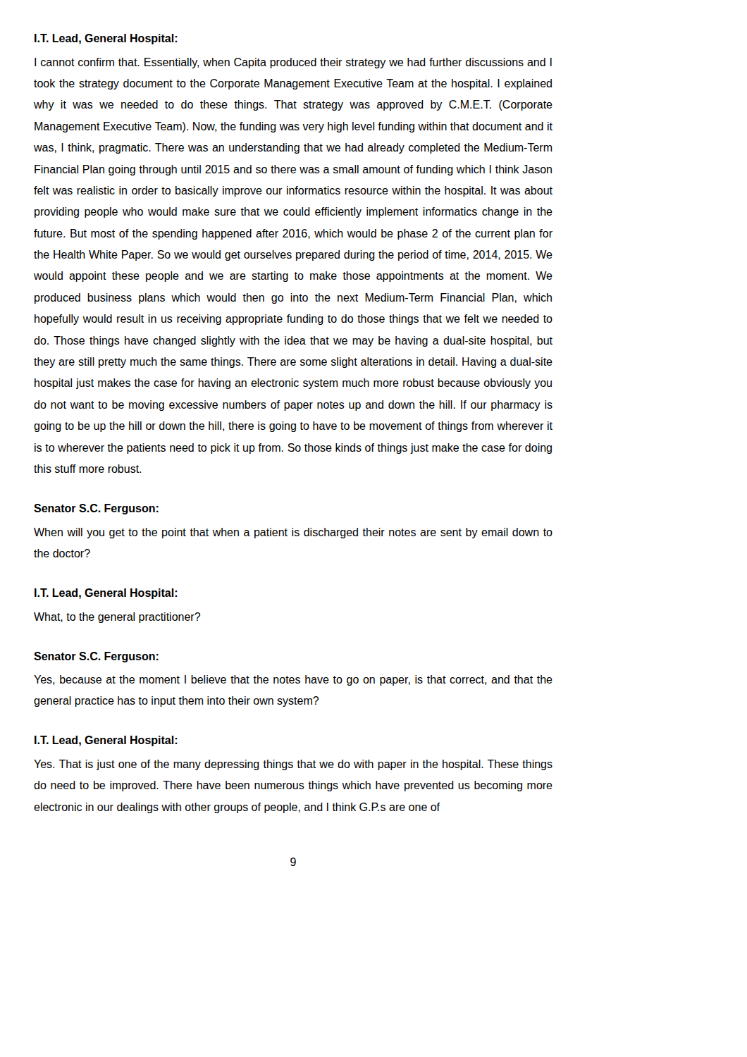I.T. Lead, General Hospital:
I cannot confirm that. Essentially, when Capita produced their strategy we had further discussions and I took the strategy document to the Corporate Management Executive Team at the hospital. I explained why it was we needed to do these things. That strategy was approved by C.M.E.T. (Corporate Management Executive Team). Now, the funding was very high level funding within that document and it was, I think, pragmatic. There was an understanding that we had already completed the Medium-Term Financial Plan going through until 2015 and so there was a small amount of funding which I think Jason felt was realistic in order to basically improve our informatics resource within the hospital. It was about providing people who would make sure that we could efficiently implement informatics change in the future. But most of the spending happened after 2016, which would be phase 2 of the current plan for the Health White Paper. So we would get ourselves prepared during the period of time, 2014, 2015. We would appoint these people and we are starting to make those appointments at the moment. We produced business plans which would then go into the next Medium-Term Financial Plan, which hopefully would result in us receiving appropriate funding to do those things that we felt we needed to do. Those things have changed slightly with the idea that we may be having a dual-site hospital, but they are still pretty much the same things. There are some slight alterations in detail. Having a dual-site hospital just makes the case for having an electronic system much more robust because obviously you do not want to be moving excessive numbers of paper notes up and down the hill. If our pharmacy is going to be up the hill or down the hill, there is going to have to be movement of things from wherever it is to wherever the patients need to pick it up from. So those kinds of things just make the case for doing this stuff more robust.
Senator S.C. Ferguson:
When will you get to the point that when a patient is discharged their notes are sent by email down to the doctor?
I.T. Lead, General Hospital:
What, to the general practitioner?
Senator S.C. Ferguson:
Yes, because at the moment I believe that the notes have to go on paper, is that correct, and that the general practice has to input them into their own system?
I.T. Lead, General Hospital:
Yes. That is just one of the many depressing things that we do with paper in the hospital. These things do need to be improved. There have been numerous things which have prevented us becoming more electronic in our dealings with other groups of people, and I think G.P.s are one of
9